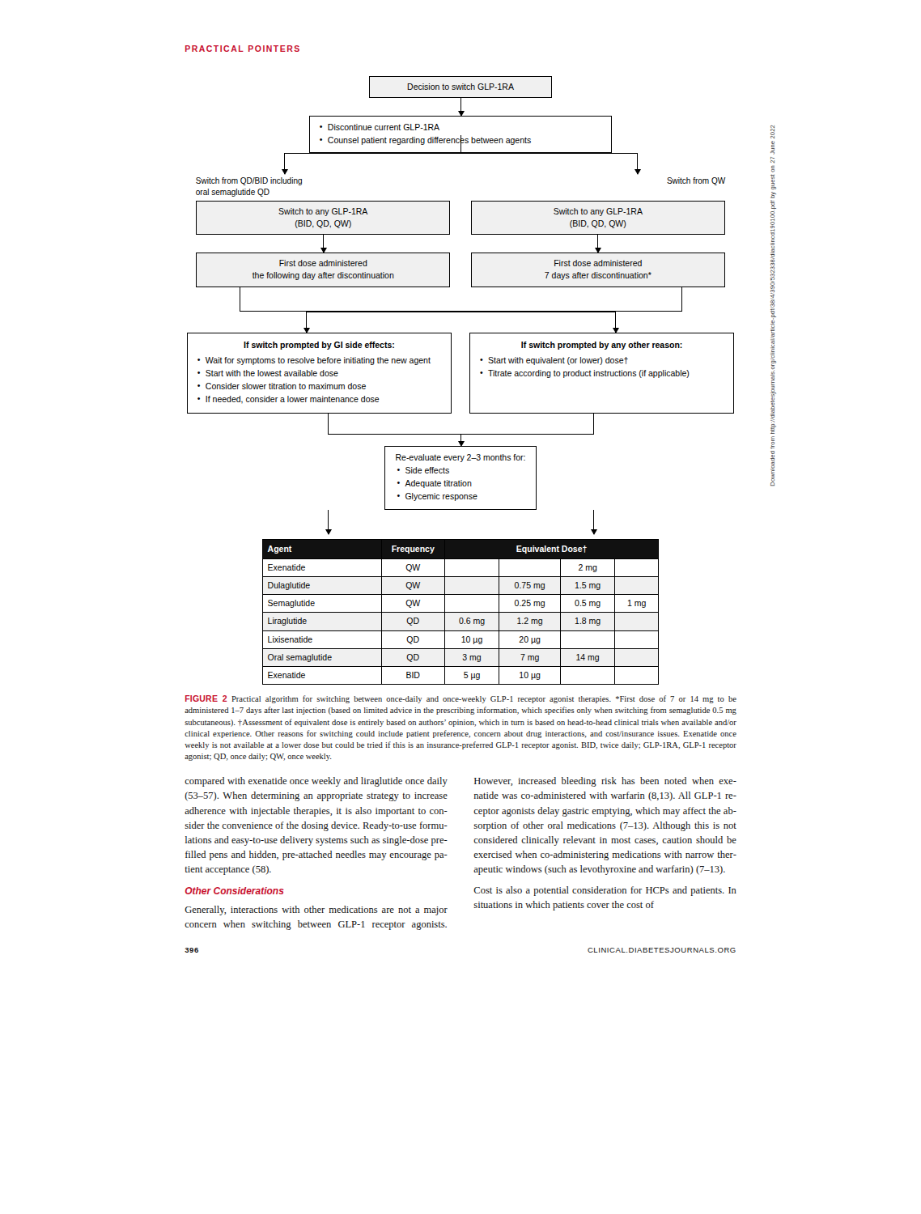Practical Pointers
Downloaded from http://diabetesjournals.org/clinical/article-pdf/38/4/390/532338/diaclincd190100.pdf by guest on 27 June 2022
Decision to switch GLP-1RA
Discontinue current GLP-1RA
Counsel patient regarding differences between agents
Switch from QD/BID including
oral semaglutide QD
Switch from QW
Switch to any GLP-1RA
(BID, QD, QW)
First dose administered
the following day after discontinuation
Switch to any GLP-1RA
(BID, QD, QW)
First dose administered
7 days after discontinuation*
If switch prompted by GI side effects:
Wait for symptoms to resolve before initiating the new agent
Start with the lowest available dose
Consider slower titration to maximum dose
If needed, consider a lower maintenance dose
If switch prompted by any other reason:
Start with equivalent (or lower) dose†
Titrate according to product instructions (if applicable)
Re-evaluate every 2–3 months for:
Side effects
Adequate titration
Glycemic response
| Agent | Frequency | Equivalent Dose† |
| --- | --- | --- |
| Exenatide | QW | | | 2 mg | |
| Dulaglutide | QW | | 0.75 mg | 1.5 mg | |
| Semaglutide | QW | | 0.25 mg | 0.5 mg | 1 mg |
| Liraglutide | QD | 0.6 mg | 1.2 mg | 1.8 mg | |
| Lixisenatide | QD | 10 µg | 20 µg | | |
| Oral semaglutide | QD | 3 mg | 7 mg | 14 mg | |
| Exenatide | BID | 5 µg | 10 µg | | |
FIGURE 2 Practical algorithm for switching between once-daily and once-weekly GLP-1 receptor agonist therapies. *First dose of 7 or 14 mg to be administered 1–7 days after last injection (based on limited advice in the prescribing information, which specifies only when switching from semaglutide 0.5 mg subcutaneous). †Assessment of equivalent dose is entirely based on authors’ opinion, which in turn is based on head-to-head clinical trials when available and/or clinical experience. Other reasons for switching could include patient preference, concern about drug interactions, and cost/insurance issues. Exenatide once weekly is not available at a lower dose but could be tried if this is an insurance-preferred GLP-1 receptor agonist. BID, twice daily; GLP-1RA, GLP-1 receptor agonist; QD, once daily; QW, once weekly.
compared with exenatide once weekly and liraglutide once daily (53–57). When determining an appropriate strategy to increase adherence with injectable therapies, it is also important to consider the convenience of the dosing device. Ready-to-use formulations and easy-to-use delivery systems such as single-dose prefilled pens and hidden, pre-attached needles may encourage patient acceptance (58).
Other Considerations
Generally, interactions with other medications are not a major concern when switching between GLP-1 receptor agonists. However, increased bleeding risk has been noted when exenatide was co-administered with warfarin (8,13). All GLP-1 receptor agonists delay gastric emptying, which may affect the absorption of other oral medications (7–13). Although this is not considered clinically relevant in most cases, caution should be exercised when co-administering medications with narrow therapeutic windows (such as levothyroxine and warfarin) (7–13).
Cost is also a potential consideration for HCPs and patients. In situations in which patients cover the cost of
396
clinical.diabetesjournals.org